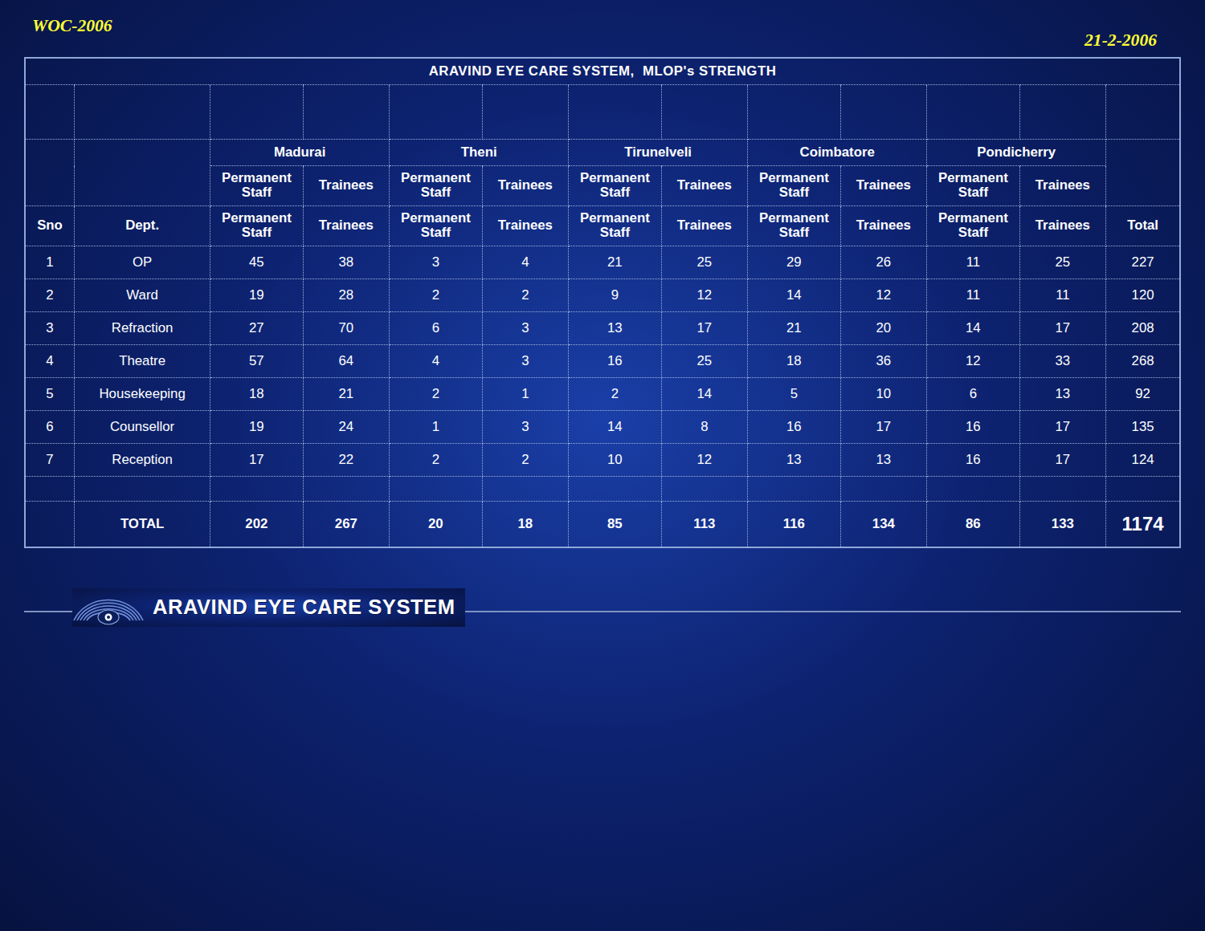WOC-2006
21-2-2006
| ARAVIND EYE CARE SYSTEM, MLOP's STRENGTH |
| | | Madurai | Theni | Tirunelveli | Coimbatore | Pondicherry | |
| Permanent Staff | Trainees | Permanent Staff | Trainees | Permanent Staff | Trainees | Permanent Staff | Trainees | Permanent Staff | Trainees |
| Sno | Dept. | Permanent Staff | Trainees | Permanent Staff | Trainees | Permanent Staff | Trainees | Permanent Staff | Trainees | Permanent Staff | Trainees | Total |
| 1 | OP | 45 | 38 | 3 | 4 | 21 | 25 | 29 | 26 | 11 | 25 | 227 |
| 2 | Ward | 19 | 28 | 2 | 2 | 9 | 12 | 14 | 12 | 11 | 11 | 120 |
| 3 | Refraction | 27 | 70 | 6 | 3 | 13 | 17 | 21 | 20 | 14 | 17 | 208 |
| 4 | Theatre | 57 | 64 | 4 | 3 | 16 | 25 | 18 | 36 | 12 | 33 | 268 |
| 5 | Housekeeping | 18 | 21 | 2 | 1 | 2 | 14 | 5 | 10 | 6 | 13 | 92 |
| 6 | Counsellor | 19 | 24 | 1 | 3 | 14 | 8 | 16 | 17 | 16 | 17 | 135 |
| 7 | Reception | 17 | 22 | 2 | 2 | 10 | 12 | 13 | 13 | 16 | 17 | 124 |
| | TOTAL | 202 | 267 | 20 | 18 | 85 | 113 | 116 | 134 | 86 | 133 | 1174 |
ARAVIND EYE CARE SYSTEM
ARAVIND EYE CARE SYSTEM